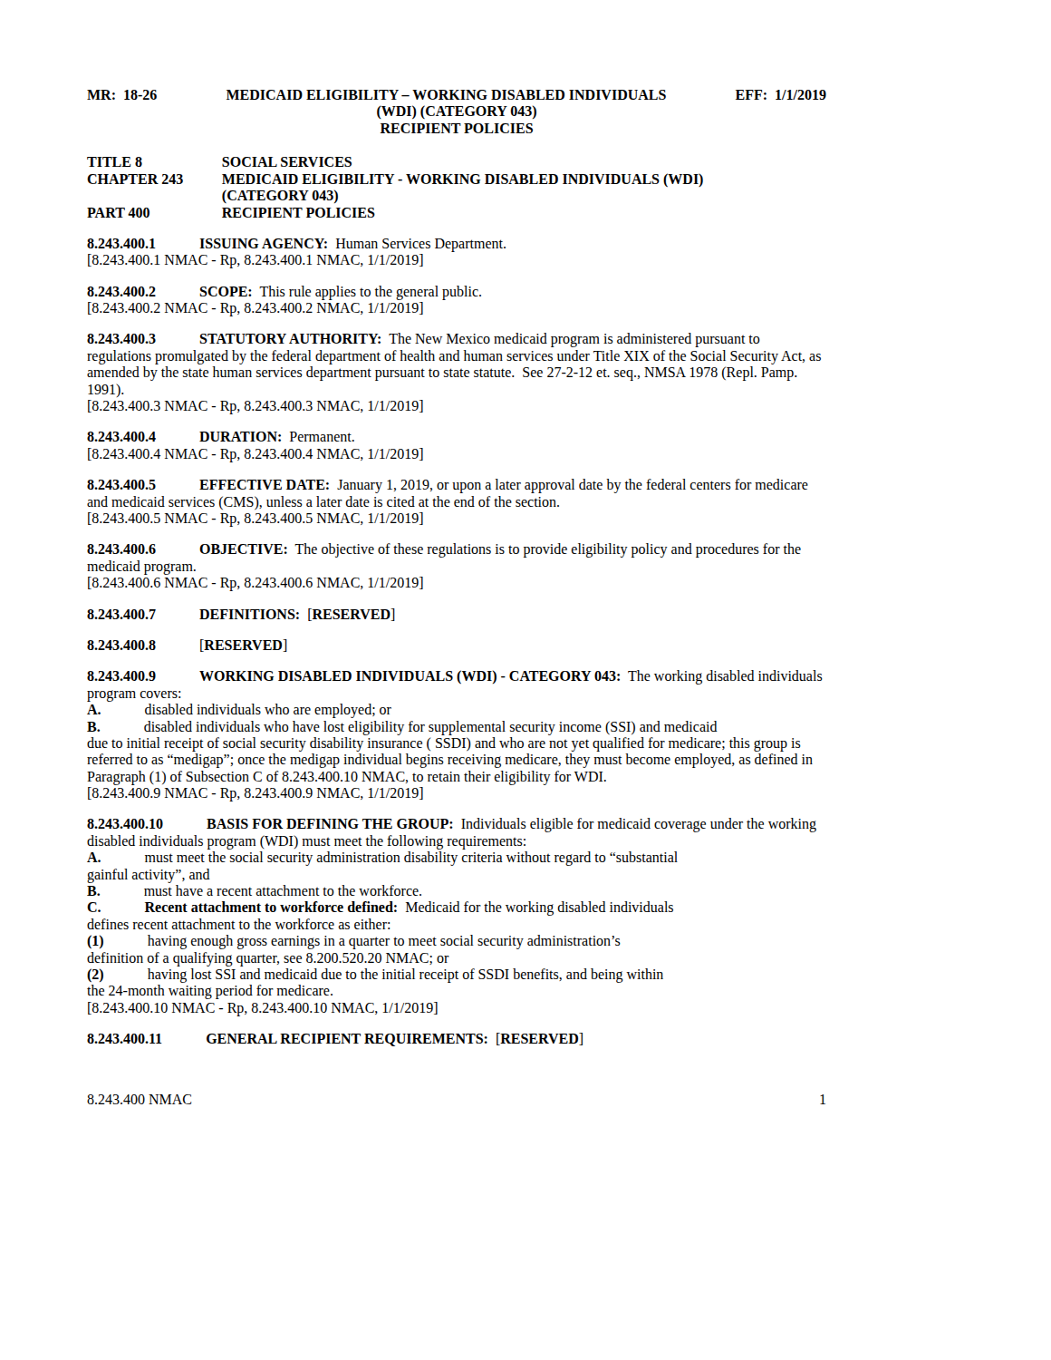MR: 18-26 MEDICAID ELIGIBILITY – WORKING DISABLED INDIVIDUALS EFF: 1/1/2019
(WDI) (CATEGORY 043)
RECIPIENT POLICIES
| TITLE 8 | SOCIAL SERVICES |
| CHAPTER 243 | MEDICAID ELIGIBILITY - WORKING DISABLED INDIVIDUALS (WDI) (CATEGORY 043) |
| PART 400 | RECIPIENT POLICIES |
8.243.400.1 ISSUING AGENCY: Human Services Department.
[8.243.400.1 NMAC - Rp, 8.243.400.1 NMAC, 1/1/2019]
8.243.400.2 SCOPE: This rule applies to the general public.
[8.243.400.2 NMAC - Rp, 8.243.400.2 NMAC, 1/1/2019]
8.243.400.3 STATUTORY AUTHORITY: The New Mexico medicaid program is administered pursuant to regulations promulgated by the federal department of health and human services under Title XIX of the Social Security Act, as amended by the state human services department pursuant to state statute. See 27-2-12 et. seq., NMSA 1978 (Repl. Pamp. 1991).
[8.243.400.3 NMAC - Rp, 8.243.400.3 NMAC, 1/1/2019]
8.243.400.4 DURATION: Permanent.
[8.243.400.4 NMAC - Rp, 8.243.400.4 NMAC, 1/1/2019]
8.243.400.5 EFFECTIVE DATE: January 1, 2019, or upon a later approval date by the federal centers for medicare and medicaid services (CMS), unless a later date is cited at the end of the section.
[8.243.400.5 NMAC - Rp, 8.243.400.5 NMAC, 1/1/2019]
8.243.400.6 OBJECTIVE: The objective of these regulations is to provide eligibility policy and procedures for the medicaid program.
[8.243.400.6 NMAC - Rp, 8.243.400.6 NMAC, 1/1/2019]
8.243.400.7 DEFINITIONS: [RESERVED]
8.243.400.8 [RESERVED]
8.243.400.9 WORKING DISABLED INDIVIDUALS (WDI) - CATEGORY 043: The working disabled individuals program covers:
A. disabled individuals who are employed; or
B. disabled individuals who have lost eligibility for supplemental security income (SSI) and medicaid
due to initial receipt of social security disability insurance ( SSDI) and who are not yet qualified for medicare; this group is referred to as “medigap”; once the medigap individual begins receiving medicare, they must become employed, as defined in Paragraph (1) of Subsection C of 8.243.400.10 NMAC, to retain their eligibility for WDI.
[8.243.400.9 NMAC - Rp, 8.243.400.9 NMAC, 1/1/2019]
8.243.400.10 BASIS FOR DEFINING THE GROUP: Individuals eligible for medicaid coverage under the working disabled individuals program (WDI) must meet the following requirements:
A. must meet the social security administration disability criteria without regard to “substantial
gainful activity”, and
B. must have a recent attachment to the workforce.
C. Recent attachment to workforce defined: Medicaid for the working disabled individuals
defines recent attachment to the workforce as either:
(1) having enough gross earnings in a quarter to meet social security administration’s
definition of a qualifying quarter, see 8.200.520.20 NMAC; or
(2) having lost SSI and medicaid due to the initial receipt of SSDI benefits, and being within
the 24-month waiting period for medicare.
[8.243.400.10 NMAC - Rp, 8.243.400.10 NMAC, 1/1/2019]
8.243.400.11 GENERAL RECIPIENT REQUIREMENTS: [RESERVED]
8.243.400 NMAC 1